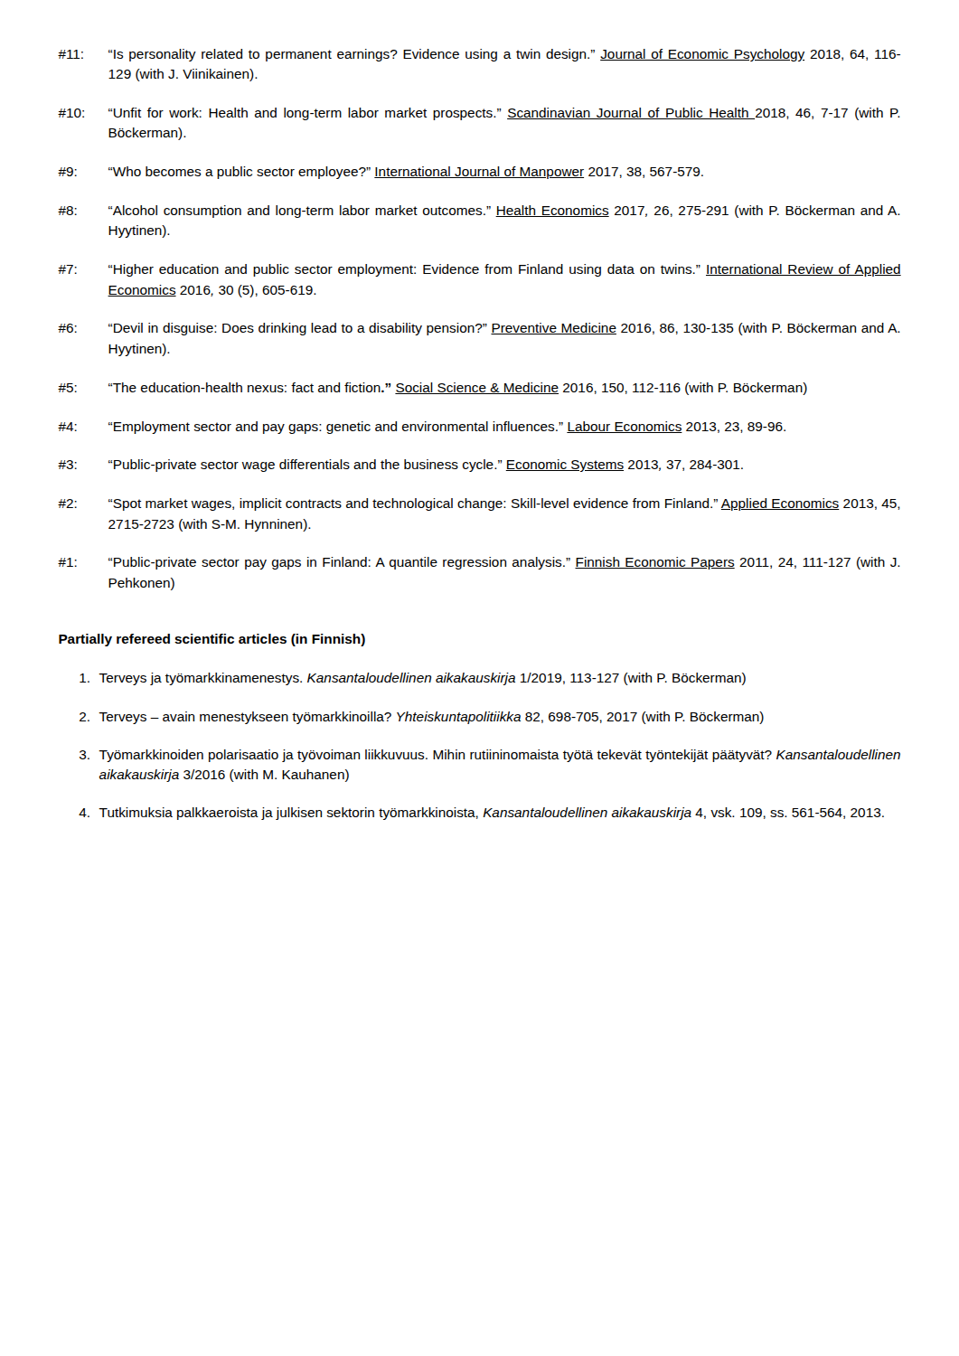#11:
“Is personality related to permanent earnings? Evidence using a twin design.” Journal of Economic Psychology 2018, 64, 116-129 (with J. Viinikainen).
#10:
“Unfit for work: Health and long-term labor market prospects.” Scandinavian Journal of Public Health 2018, 46, 7-17 (with P. Böckerman).
#9:
“Who becomes a public sector employee?” International Journal of Manpower 2017, 38, 567-579.
#8:
“Alcohol consumption and long-term labor market outcomes.” Health Economics 2017, 26, 275-291 (with P. Böckerman and A. Hyytinen).
#7:
“Higher education and public sector employment: Evidence from Finland using data on twins.” International Review of Applied Economics 2016, 30 (5), 605-619.
#6:
“Devil in disguise: Does drinking lead to a disability pension?” Preventive Medicine 2016, 86, 130-135 (with P. Böckerman and A. Hyytinen).
#5:
“The education-health nexus: fact and fiction.” Social Science & Medicine 2016, 150, 112-116 (with P. Böckerman)
#4:
“Employment sector and pay gaps: genetic and environmental influences.” Labour Economics 2013, 23, 89-96.
#3:
“Public-private sector wage differentials and the business cycle.” Economic Systems 2013, 37, 284-301.
#2:
“Spot market wages, implicit contracts and technological change: Skill-level evidence from Finland.” Applied Economics 2013, 45, 2715-2723 (with S-M. Hynninen).
#1:
“Public-private sector pay gaps in Finland: A quantile regression analysis.” Finnish Economic Papers 2011, 24, 111-127 (with J. Pehkonen)
Partially refereed scientific articles (in Finnish)
Terveys ja työmarkkinamenestys. Kansantaloudellinen aikakauskirja 1/2019, 113-127 (with P. Böckerman)
Terveys – avain menestykseen työmarkkinoilla? Yhteiskuntapolitiikka 82, 698-705, 2017 (with P. Böckerman)
Työmarkkinoiden polarisaatio ja työvoiman liikkuvuus. Mihin rutiininomaista työtä tekevät työntekijät päätyvät? Kansantaloudellinen aikakauskirja 3/2016 (with M. Kauhanen)
Tutkimuksia palkkaeroista ja julkisen sektorin työmarkkinoista, Kansantaloudellinen aikakauskirja 4, vsk. 109, ss. 561-564, 2013.